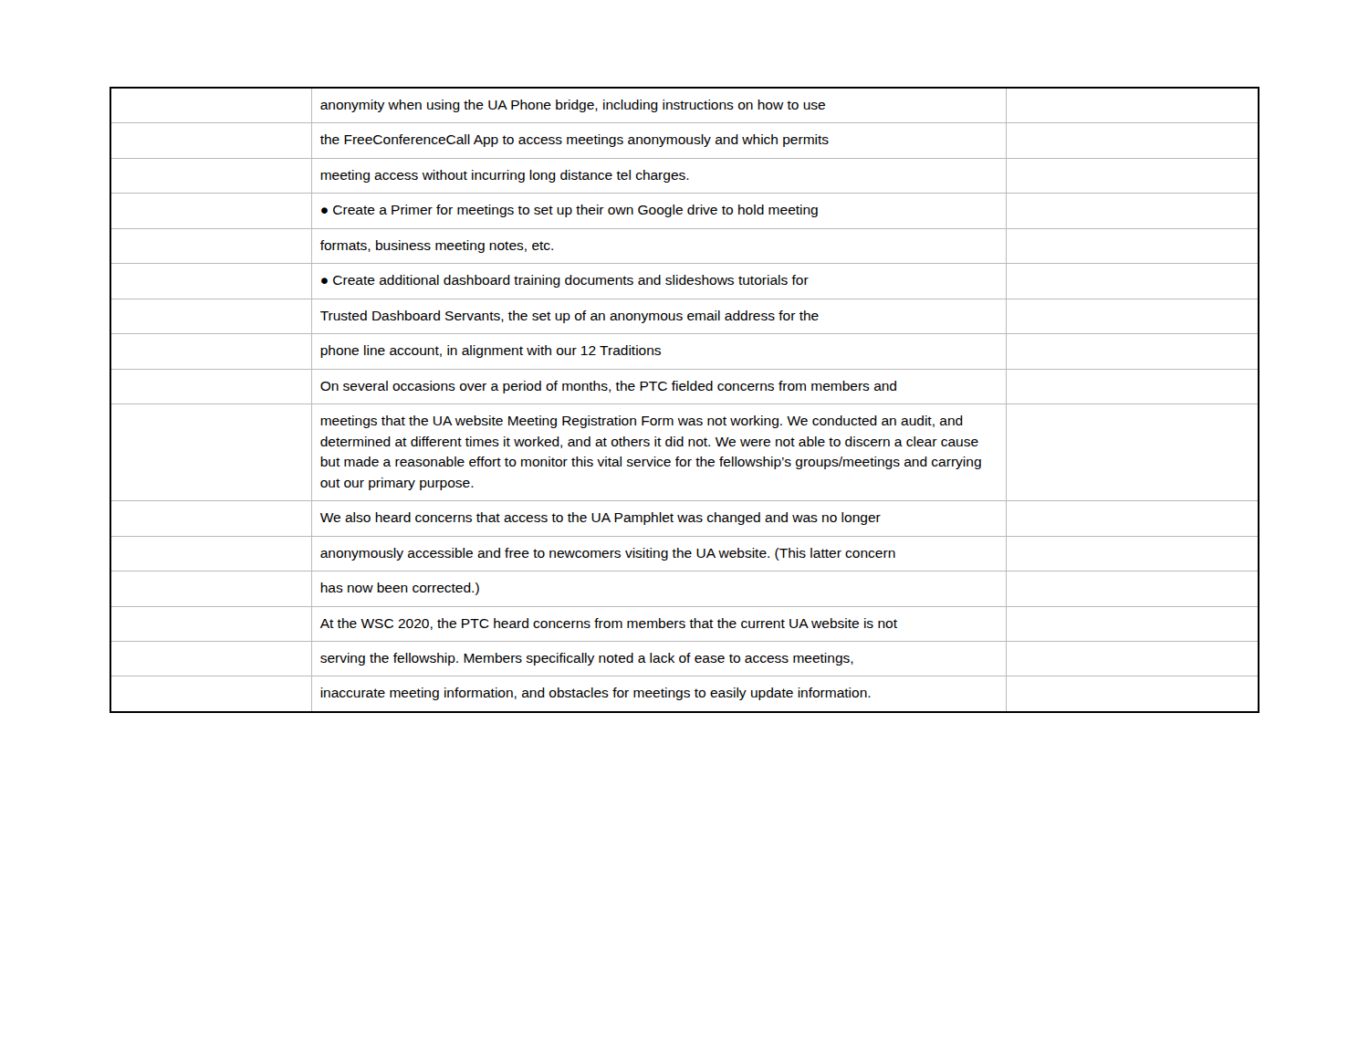| | anonymity when using the UA Phone bridge, including instructions on how to use | |
| | the FreeConferenceCall App to access meetings anonymously and which permits | |
| | meeting access without incurring long distance tel charges. | |
| | ● Create a Primer for meetings to set up their own Google drive to hold meeting | |
| | formats, business meeting notes, etc. | |
| | ● Create additional dashboard training documents and slideshows tutorials for | |
| | Trusted Dashboard Servants, the set up of an anonymous email address for the | |
| | phone line account, in alignment with our 12 Traditions | |
| | On several occasions over a period of months, the PTC fielded concerns from members and | |
| | meetings that the UA website Meeting Registration Form was not working. We conducted an audit, and determined at different times it worked, and at others it did not. We were not able to discern a clear cause but made a reasonable effort to monitor this vital service for the fellowship’s groups/meetings and carrying out our primary purpose. | |
| | We also heard concerns that access to the UA Pamphlet was changed and was no longer | |
| | anonymously accessible and free to newcomers visiting the UA website. (This latter concern | |
| | has now been corrected.) | |
| | At the WSC 2020, the PTC heard concerns from members that the current UA website is not | |
| | serving the fellowship. Members specifically noted a lack of ease to access meetings, | |
| | inaccurate meeting information, and obstacles for meetings to easily update information. | |